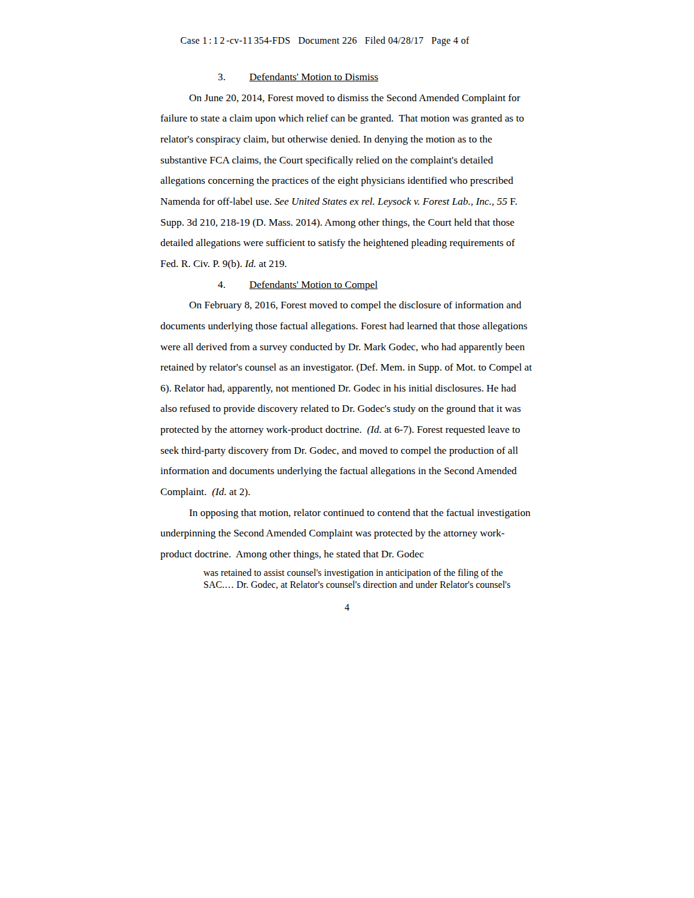Case 1:12-cv-11354-FDS Document 226 Filed 04/28/17 Page 4 of
3. Defendants' Motion to Dismiss
On June 20, 2014, Forest moved to dismiss the Second Amended Complaint for failure to state a claim upon which relief can be granted. That motion was granted as to relator's conspiracy claim, but otherwise denied. In denying the motion as to the substantive FCA claims, the Court specifically relied on the complaint's detailed allegations concerning the practices of the eight physicians identified who prescribed Namenda for off-label use. See United States ex rel. Leysock v. Forest Lab., Inc., 55 F. Supp. 3d 210, 218-19 (D. Mass. 2014). Among other things, the Court held that those detailed allegations were sufficient to satisfy the heightened pleading requirements of Fed. R. Civ. P. 9(b). Id. at 219.
4. Defendants' Motion to Compel
On February 8, 2016, Forest moved to compel the disclosure of information and documents underlying those factual allegations. Forest had learned that those allegations were all derived from a survey conducted by Dr. Mark Godec, who had apparently been retained by relator's counsel as an investigator. (Def. Mem. in Supp. of Mot. to Compel at 6). Relator had, apparently, not mentioned Dr. Godec in his initial disclosures. He had also refused to provide discovery related to Dr. Godec's study on the ground that it was protected by the attorney work-product doctrine. (Id. at 6-7). Forest requested leave to seek third-party discovery from Dr. Godec, and moved to compel the production of all information and documents underlying the factual allegations in the Second Amended Complaint. (Id. at 2).
In opposing that motion, relator continued to contend that the factual investigation underpinning the Second Amended Complaint was protected by the attorney work-product doctrine. Among other things, he stated that Dr. Godec
was retained to assist counsel's investigation in anticipation of the filing of the SAC.… Dr. Godec, at Relator's counsel's direction and under Relator's counsel's
4